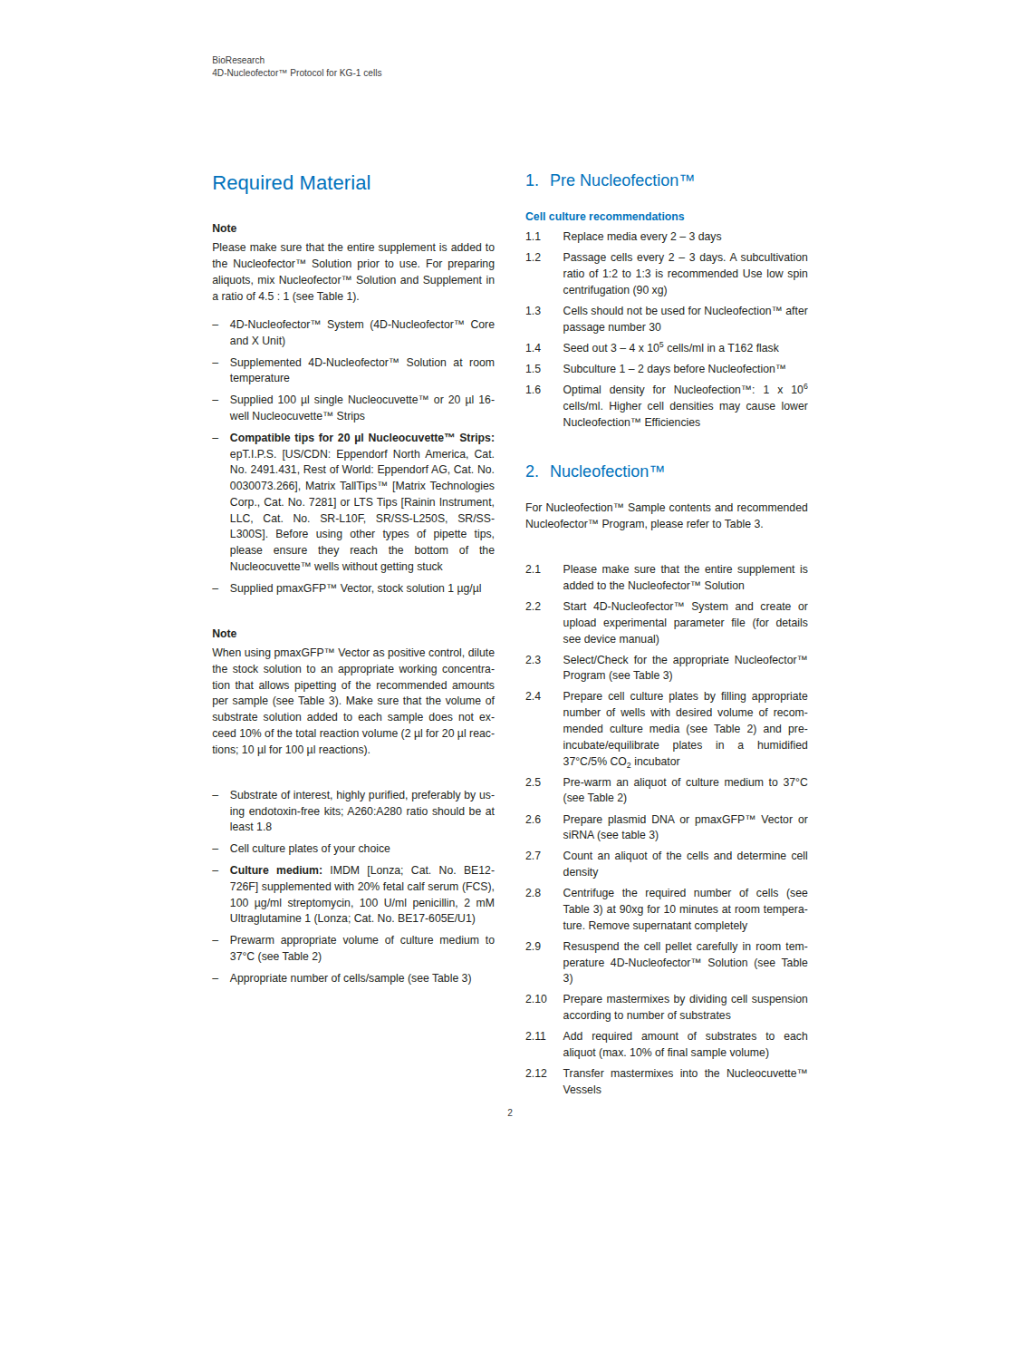BioResearch
4D-Nucleofector™ Protocol for KG-1 cells
Required Material
Note
Please make sure that the entire supplement is added to the Nucleofector™ Solution prior to use. For preparing aliquots, mix Nucleofector™ Solution and Supplement in a ratio of 4.5 : 1 (see Table 1).
4D-Nucleofector™ System (4D-Nucleofector™ Core and X Unit)
Supplemented 4D-Nucleofector™ Solution at room temperature
Supplied 100 µl single Nucleocuvette™ or 20 µl 16-well Nucleocuvette™ Strips
Compatible tips for 20 µl Nucleocuvette™ Strips: epT.I.P.S. [US/CDN: Eppendorf North America, Cat. No. 2491.431, Rest of World: Eppendorf AG, Cat. No. 0030073.266], Matrix TallTips™ [Matrix Technologies Corp., Cat. No. 7281] or LTS Tips [Rainin Instrument, LLC, Cat. No. SR-L10F, SR/SS-L250S, SR/SS-L300S]. Before using other types of pipette tips, please ensure they reach the bottom of the Nucleocuvette™ wells without getting stuck
Supplied pmaxGFP™ Vector, stock solution 1 µg/µl
Note
When using pmaxGFP™ Vector as positive control, dilute the stock solution to an appropriate working concentration that allows pipetting of the recommended amounts per sample (see Table 3). Make sure that the volume of substrate solution added to each sample does not exceed 10% of the total reaction volume (2 µl for 20 µl reactions; 10 µl for 100 µl reactions).
Substrate of interest, highly purified, preferably by using endotoxin-free kits; A260:A280 ratio should be at least 1.8
Cell culture plates of your choice
Culture medium: IMDM [Lonza; Cat. No. BE12-726F] supplemented with 20% fetal calf serum (FCS), 100 µg/ml streptomycin, 100 U/ml penicillin, 2 mM Ultraglutamine 1 (Lonza; Cat. No. BE17-605E/U1)
Prewarm appropriate volume of culture medium to 37°C (see Table 2)
Appropriate number of cells/sample (see Table 3)
1. Pre Nucleofection™
Cell culture recommendations
1.1 Replace media every 2 – 3 days
1.2 Passage cells every 2 – 3 days. A subcultivation ratio of 1:2 to 1:3 is recommended Use low spin centrifugation (90 xg)
1.3 Cells should not be used for Nucleofection™ after passage number 30
1.4 Seed out 3 – 4 x 105 cells/ml in a T162 flask
1.5 Subculture 1 – 2 days before Nucleofection™
1.6 Optimal density for Nucleofection™: 1 x 106 cells/ml. Higher cell densities may cause lower Nucleofection™ Efficiencies
2. Nucleofection™
For Nucleofection™ Sample contents and recommended Nucleofector™ Program, please refer to Table 3.
2.1 Please make sure that the entire supplement is added to the Nucleofector™ Solution
2.2 Start 4D-Nucleofector™ System and create or upload experimental parameter file (for details see device manual)
2.3 Select/Check for the appropriate Nucleofector™ Program (see Table 3)
2.4 Prepare cell culture plates by filling appropriate number of wells with desired volume of recommended culture media (see Table 2) and pre-incubate/equilibrate plates in a humidified 37°C/5% CO2 incubator
2.5 Pre-warm an aliquot of culture medium to 37°C (see Table 2)
2.6 Prepare plasmid DNA or pmaxGFP™ Vector or siRNA (see table 3)
2.7 Count an aliquot of the cells and determine cell density
2.8 Centrifuge the required number of cells (see Table 3) at 90xg for 10 minutes at room temperature. Remove supernatant completely
2.9 Resuspend the cell pellet carefully in room temperature 4D-Nucleofector™ Solution (see Table 3)
2.10 Prepare mastermixes by dividing cell suspension according to number of substrates
2.11 Add required amount of substrates to each aliquot (max. 10% of final sample volume)
2.12 Transfer mastermixes into the Nucleocuvette™ Vessels
2